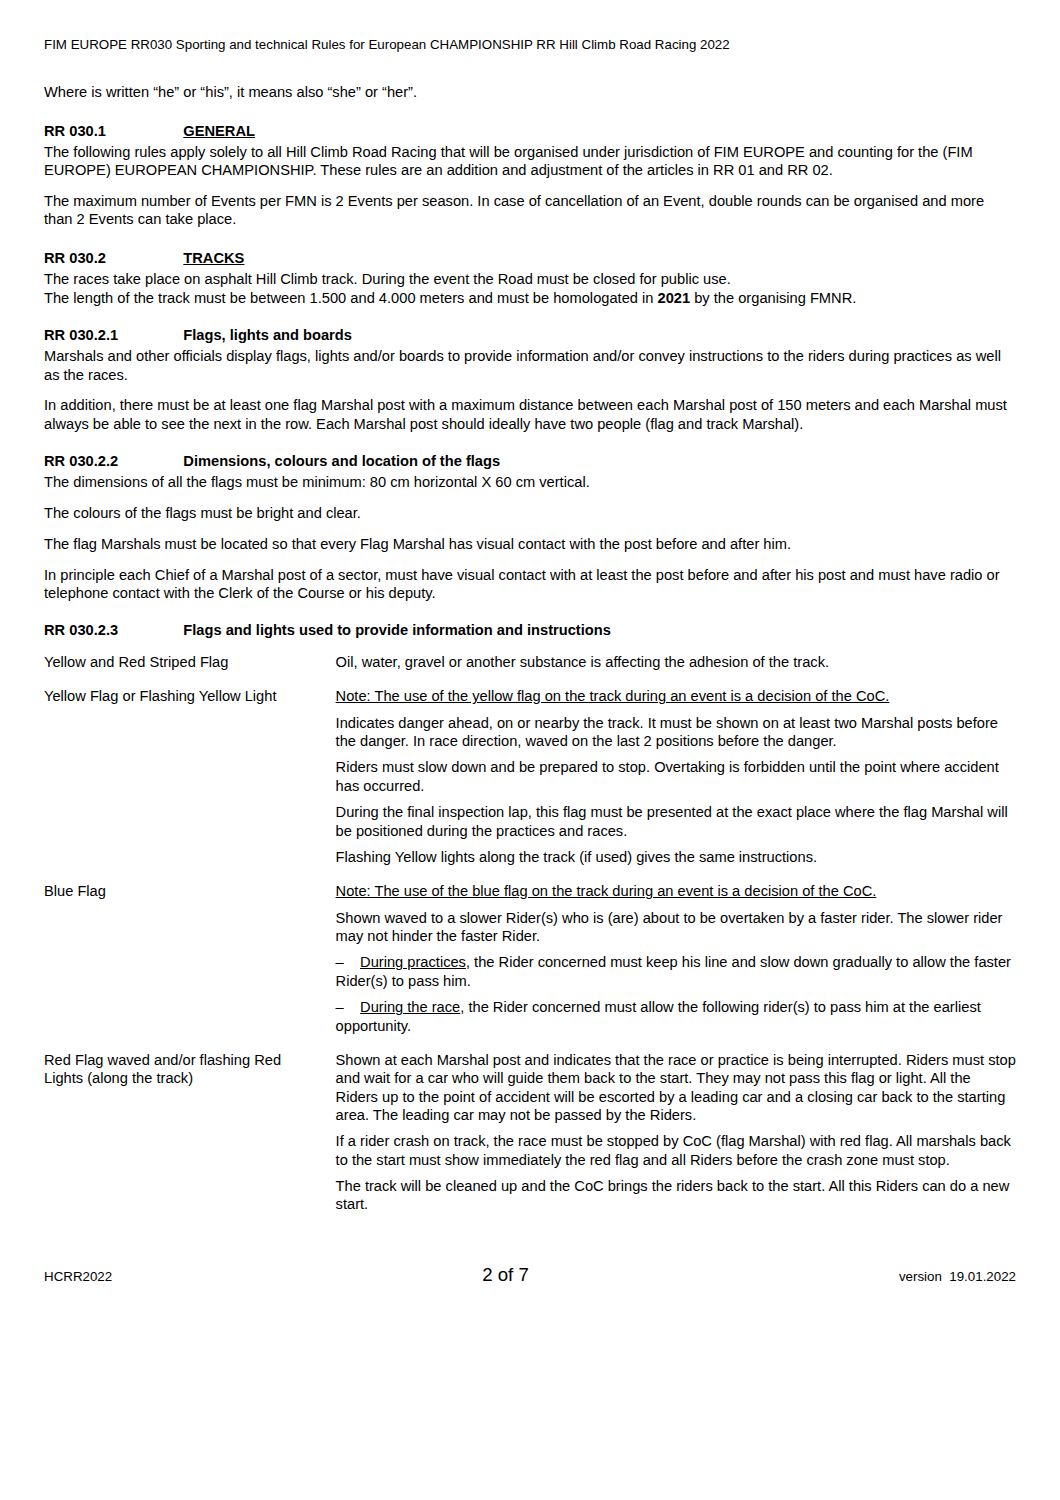FIM EUROPE RR030 Sporting and technical Rules for European CHAMPIONSHIP RR Hill Climb Road Racing 2022
Where is written “he” or “his”, it means also “she” or “her”.
RR 030.1 GENERAL
The following rules apply solely to all Hill Climb Road Racing that will be organised under jurisdiction of FIM EUROPE and counting for the (FIM EUROPE) EUROPEAN CHAMPIONSHIP. These rules are an addition and adjustment of the articles in RR 01 and RR 02.
The maximum number of Events per FMN is 2 Events per season. In case of cancellation of an Event, double rounds can be organised and more than 2 Events can take place.
RR 030.2 TRACKS
The races take place on asphalt Hill Climb track. During the event the Road must be closed for public use.
The length of the track must be between 1.500 and 4.000 meters and must be homologated in 2021 by the organising FMNR.
RR 030.2.1 Flags, lights and boards
Marshals and other officials display flags, lights and/or boards to provide information and/or convey instructions to the riders during practices as well as the races.
In addition, there must be at least one flag Marshal post with a maximum distance between each Marshal post of 150 meters and each Marshal must always be able to see the next in the row. Each Marshal post should ideally have two people (flag and track Marshal).
RR 030.2.2 Dimensions, colours and location of the flags
The dimensions of all the flags must be minimum: 80 cm horizontal X 60 cm vertical.
The colours of the flags must be bright and clear.
The flag Marshals must be located so that every Flag Marshal has visual contact with the post before and after him.
In principle each Chief of a Marshal post of a sector, must have visual contact with at least the post before and after his post and must have radio or telephone contact with the Clerk of the Course or his deputy.
RR 030.2.3 Flags and lights used to provide information and instructions
| Yellow and Red Striped Flag | Oil, water, gravel or another substance is affecting the adhesion of the track. |
| Yellow Flag or Flashing Yellow Light | Note: The use of the yellow flag on the track during an event is a decision of the CoC. Indicates danger ahead, on or nearby the track. It must be shown on at least two Marshal posts before the danger. In race direction, waved on the last 2 positions before the danger. Riders must slow down and be prepared to stop. Overtaking is forbidden until the point where accident has occurred. During the final inspection lap, this flag must be presented at the exact place where the flag Marshal will be positioned during the practices and races. Flashing Yellow lights along the track (if used) gives the same instructions. |
| Blue Flag | Note: The use of the blue flag on the track during an event is a decision of the CoC. Shown waved to a slower Rider(s) who is (are) about to be overtaken by a faster rider. The slower rider may not hinder the faster Rider. – During practices , the Rider concerned must keep his line and slow down gradually to allow the faster Rider(s) to pass him. – During the race , the Rider concerned must allow the following rider(s) to pass him at the earliest opportunity. |
| Red Flag waved and/or flashing Red Lights (along the track) | Shown at each Marshal post and indicates that the race or practice is being interrupted. Riders must stop and wait for a car who will guide them back to the start. They may not pass this flag or light. All the Riders up to the point of accident will be escorted by a leading car and a closing car back to the starting area. The leading car may not be passed by the Riders. If a rider crash on track, the race must be stopped by CoC (flag Marshal) with red flag. All marshals back to the start must show immediately the red flag and all Riders before the crash zone must stop. The track will be cleaned up and the CoC brings the riders back to the start. All this Riders can do a new start. |
HCRR2022 2 of 7 version 19.01.2022